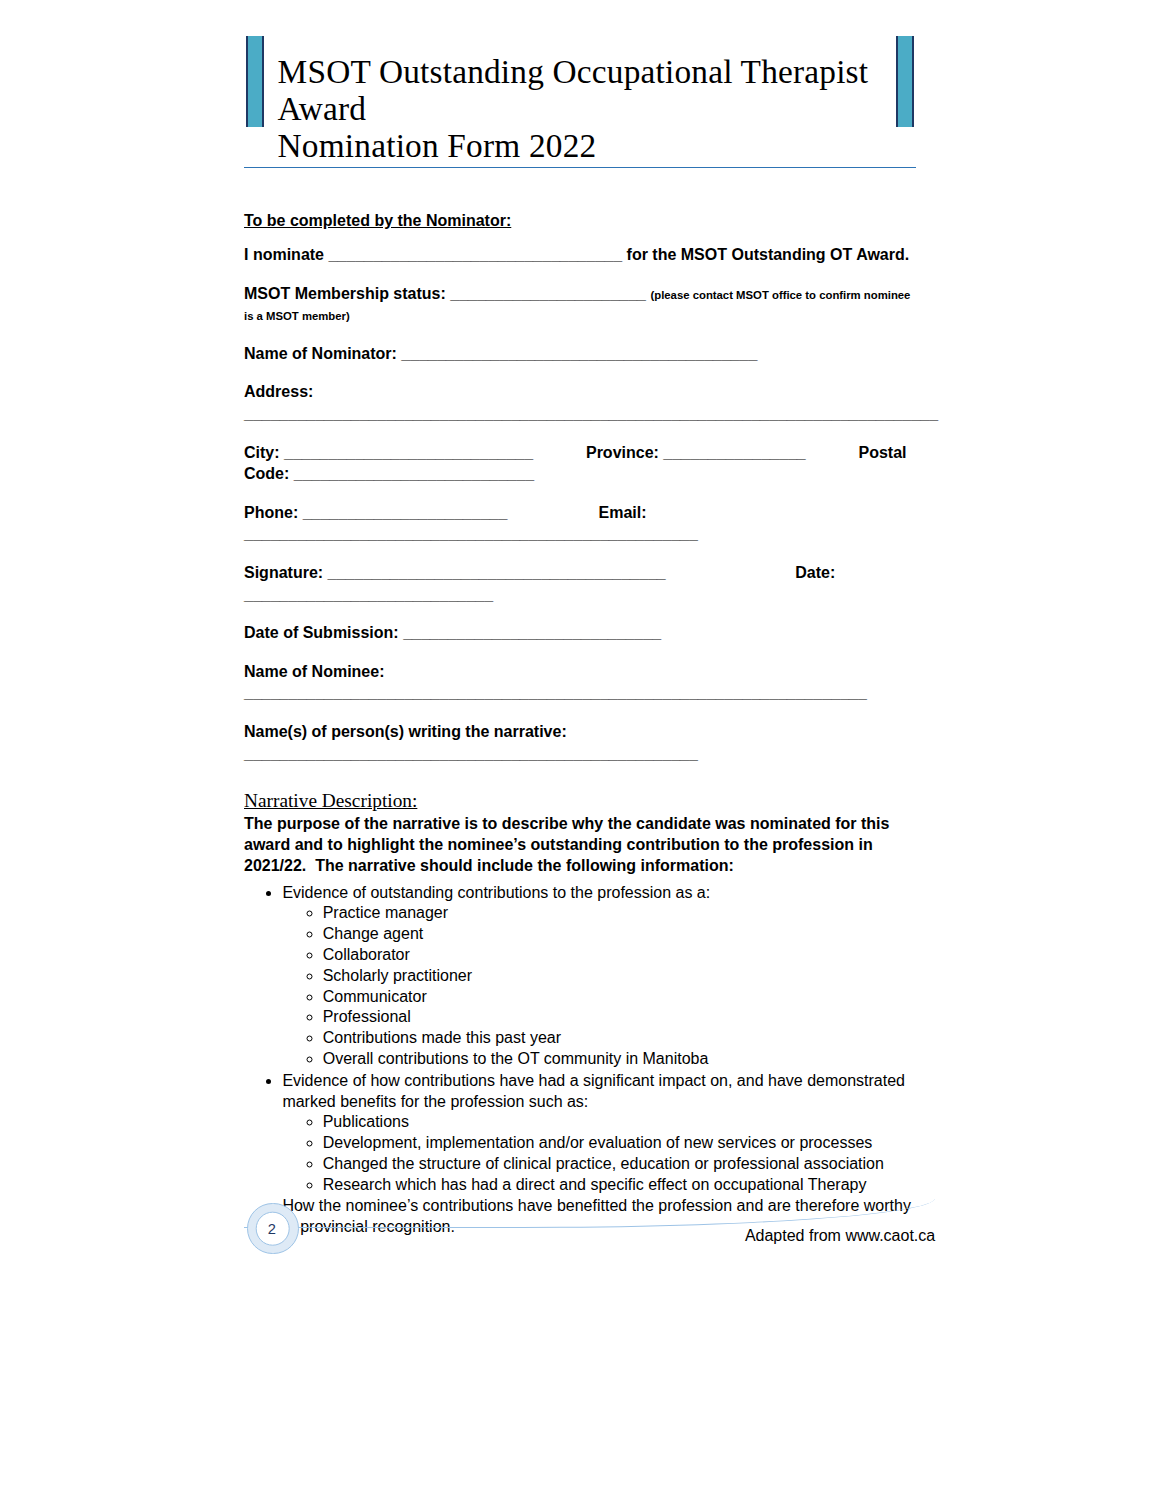MSOT Outstanding Occupational Therapist Award
Nomination Form 2022
To be completed by the Nominator:
I nominate _________________________________ for the MSOT Outstanding OT Award.
MSOT Membership status: ______________________ (please contact MSOT office to confirm nominee is a MSOT member)
Name of Nominator: ________________________________________
Address: ______________________________________________________________________________
City: ____________________________ Province: ________________ Postal Code: ___________________________
Phone: _______________________ Email: ___________________________________________________
Signature: ______________________________________ Date: ____________________________
Date of Submission: _____________________________
Name of Nominee: ______________________________________________________________________
Name(s) of person(s) writing the narrative: ___________________________________________________
Narrative Description:
The purpose of the narrative is to describe why the candidate was nominated for this award and to highlight the nominee’s outstanding contribution to the profession in 2021/22. The narrative should include the following information:
Evidence of outstanding contributions to the profession as a:
Practice manager
Change agent
Collaborator
Scholarly practitioner
Communicator
Professional
Contributions made this past year
Overall contributions to the OT community in Manitoba
Evidence of how contributions have had a significant impact on, and have demonstrated marked benefits for the profession such as:
Publications
Development, implementation and/or evaluation of new services or processes
Changed the structure of clinical practice, education or professional association
Research which has had a direct and specific effect on occupational Therapy
How the nominee’s contributions have benefitted the profession and are therefore worthy of provincial recognition.
2
Adapted from www.caot.ca